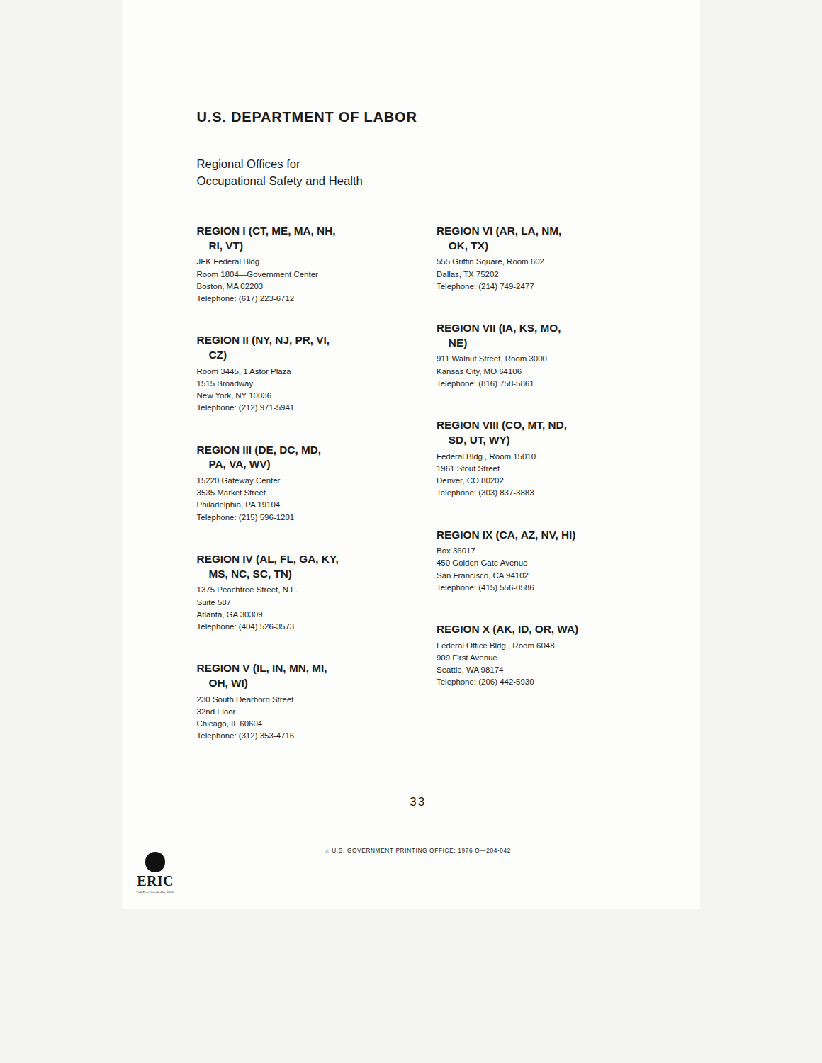U.S. DEPARTMENT OF LABOR
Regional Offices for
Occupational Safety and Health
REGION I (CT, ME, MA, NH,RI, VT)
JFK Federal Bldg.
Room 1804—Government Center
Boston, MA 02203
Telephone: (617) 223-6712
REGION II (NY, NJ, PR, VI,CZ)
Room 3445, 1 Astor Plaza
1515 Broadway
New York, NY 10036
Telephone: (212) 971-5941
REGION III (DE, DC, MD,PA, VA, WV)
15220 Gateway Center
3535 Market Street
Philadelphia, PA 19104
Telephone: (215) 596-1201
REGION IV (AL, FL, GA, KY,MS, NC, SC, TN)
1375 Peachtree Street, N.E.
Suite 587
Atlanta, GA 30309
Telephone: (404) 526-3573
REGION V (IL, IN, MN, MI,OH, WI)
230 South Dearborn Street
32nd Floor
Chicago, IL 60604
Telephone: (312) 353-4716
REGION VI (AR, LA, NM,OK, TX)
555 Griffin Square, Room 602
Dallas, TX 75202
Telephone: (214) 749-2477
REGION VII (IA, KS, MO,NE)
911 Walnut Street, Room 3000
Kansas City, MO 64106
Telephone: (816) 758-5861
REGION VIII (CO, MT, ND,SD, UT, WY)
Federal Bldg., Room 15010
1961 Stout Street
Denver, CO 80202
Telephone: (303) 837-3883
REGION IX (CA, AZ, NV, HI)
Box 36017
450 Golden Gate Avenue
San Francisco, CA 94102
Telephone: (415) 556-0586
REGION X (AK, ID, OR, WA)
Federal Office Bldg., Room 6048
909 First Avenue
Seattle, WA 98174
Telephone: (206) 442-5930
33
☆U.S. GOVERNMENT PRINTING OFFICE: 1976 O—204-042
ERIC
Full Text Provided by ERIC